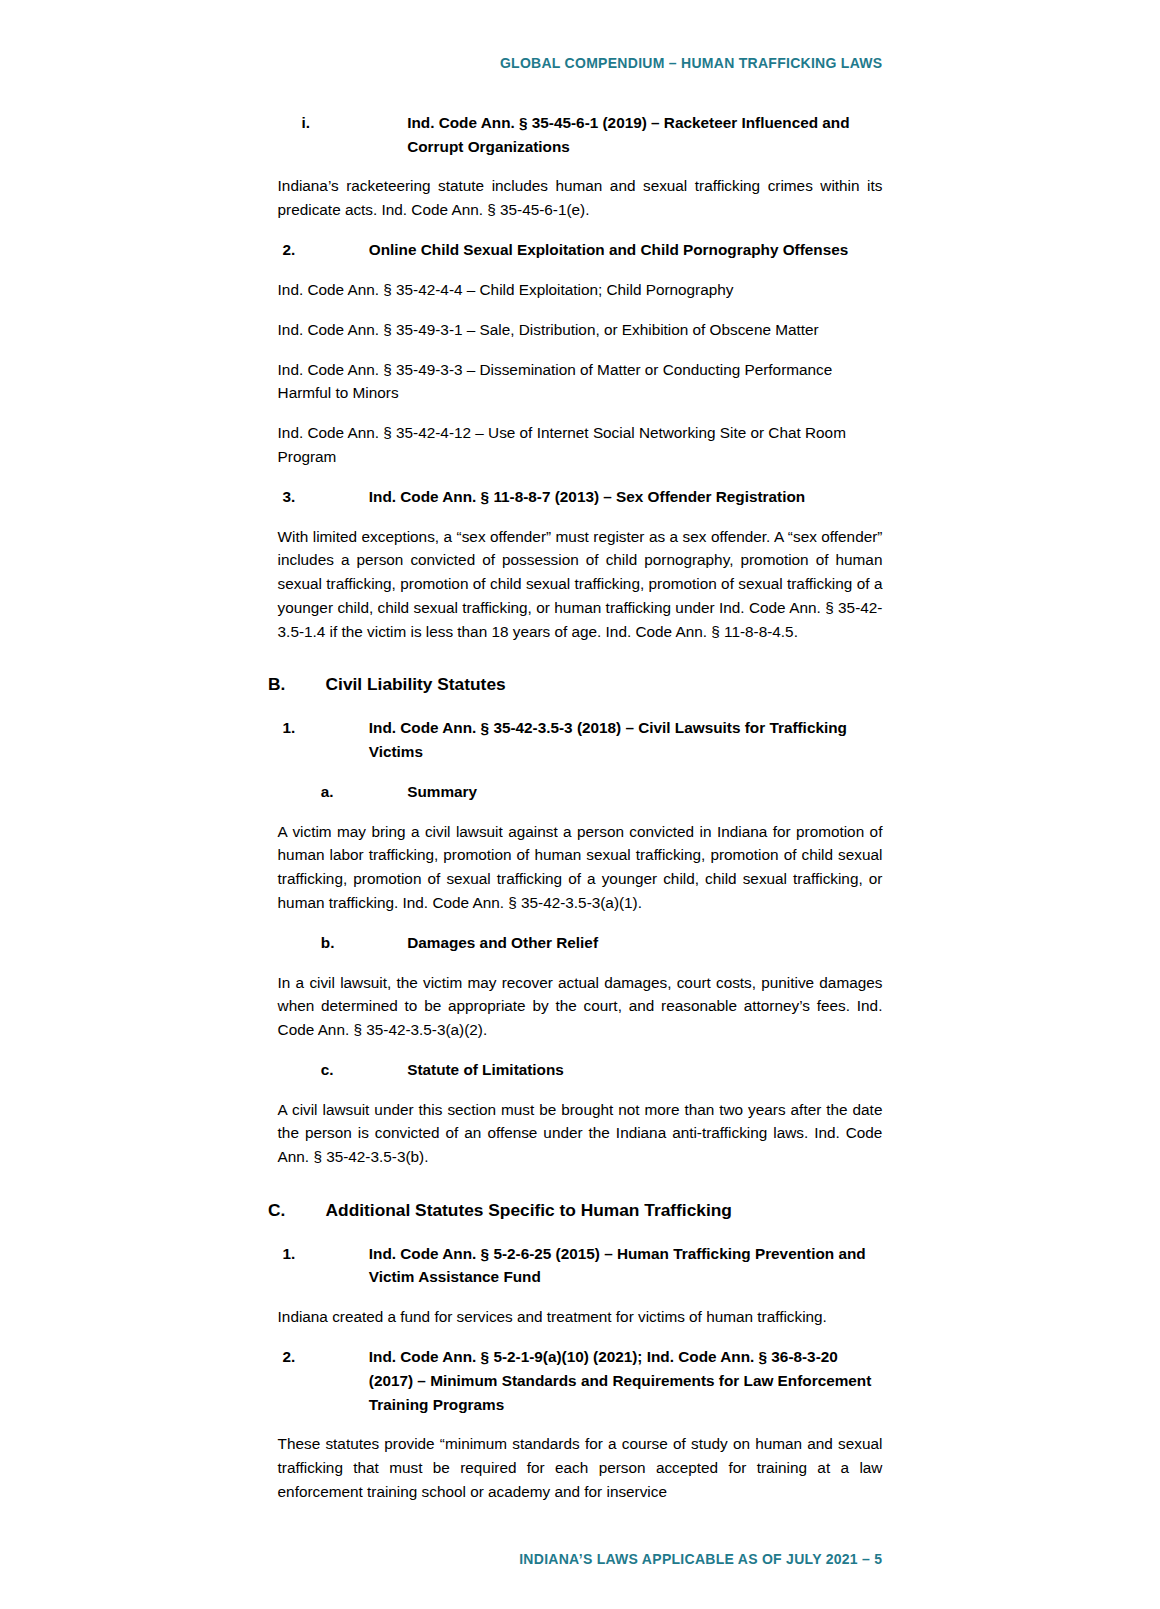GLOBAL COMPENDIUM – HUMAN TRAFFICKING LAWS
i. Ind. Code Ann. § 35-45-6-1 (2019) – Racketeer Influenced and Corrupt Organizations
Indiana’s racketeering statute includes human and sexual trafficking crimes within its predicate acts. Ind. Code Ann. § 35-45-6-1(e).
2. Online Child Sexual Exploitation and Child Pornography Offenses
Ind. Code Ann. § 35-42-4-4 – Child Exploitation; Child Pornography
Ind. Code Ann. § 35-49-3-1 – Sale, Distribution, or Exhibition of Obscene Matter
Ind. Code Ann. § 35-49-3-3 – Dissemination of Matter or Conducting Performance Harmful to Minors
Ind. Code Ann. § 35-42-4-12 – Use of Internet Social Networking Site or Chat Room Program
3. Ind. Code Ann. § 11-8-8-7 (2013) – Sex Offender Registration
With limited exceptions, a “sex offender” must register as a sex offender. A “sex offender” includes a person convicted of possession of child pornography, promotion of human sexual trafficking, promotion of child sexual trafficking, promotion of sexual trafficking of a younger child, child sexual trafficking, or human trafficking under Ind. Code Ann. § 35-42-3.5-1.4 if the victim is less than 18 years of age. Ind. Code Ann. § 11-8-8-4.5.
B. Civil Liability Statutes
1. Ind. Code Ann. § 35-42-3.5-3 (2018) – Civil Lawsuits for Trafficking Victims
a. Summary
A victim may bring a civil lawsuit against a person convicted in Indiana for promotion of human labor trafficking, promotion of human sexual trafficking, promotion of child sexual trafficking, promotion of sexual trafficking of a younger child, child sexual trafficking, or human trafficking. Ind. Code Ann. § 35-42-3.5-3(a)(1).
b. Damages and Other Relief
In a civil lawsuit, the victim may recover actual damages, court costs, punitive damages when determined to be appropriate by the court, and reasonable attorney’s fees. Ind. Code Ann. § 35-42-3.5-3(a)(2).
c. Statute of Limitations
A civil lawsuit under this section must be brought not more than two years after the date the person is convicted of an offense under the Indiana anti-trafficking laws. Ind. Code Ann. § 35-42-3.5-3(b).
C. Additional Statutes Specific to Human Trafficking
1. Ind. Code Ann. § 5-2-6-25 (2015) – Human Trafficking Prevention and Victim Assistance Fund
Indiana created a fund for services and treatment for victims of human trafficking.
2. Ind. Code Ann. § 5-2-1-9(a)(10) (2021); Ind. Code Ann. § 36-8-3-20 (2017) – Minimum Standards and Requirements for Law Enforcement Training Programs
These statutes provide “minimum standards for a course of study on human and sexual trafficking that must be required for each person accepted for training at a law enforcement training school or academy and for inservice
INDIANA’S LAWS APPLICABLE AS OF JULY 2021 – 5